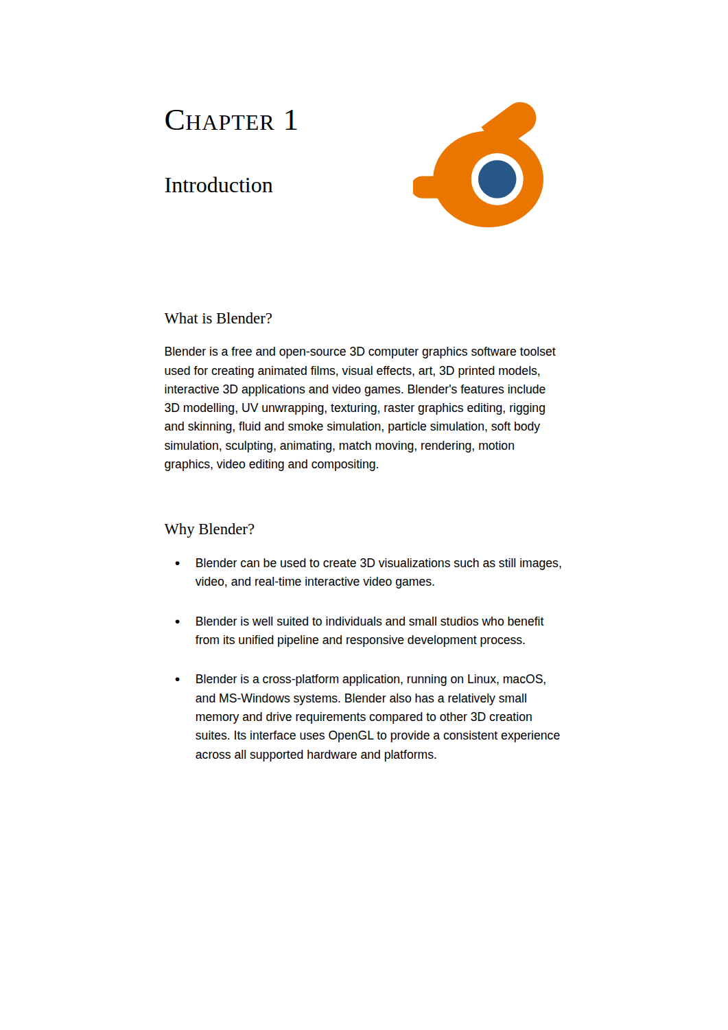CHAPTER 1
Introduction
What is Blender?
Blender is a free and open-source 3D computer graphics software toolset used for creating animated films, visual effects, art, 3D printed models, interactive 3D applications and video games. Blender's features include 3D modelling, UV unwrapping, texturing, raster graphics editing, rigging and skinning, fluid and smoke simulation, particle simulation, soft body simulation, sculpting, animating, match moving, rendering, motion graphics, video editing and compositing.
Why Blender?
Blender can be used to create 3D visualizations such as still images, video, and real-time interactive video games.
Blender is well suited to individuals and small studios who benefit from its unified pipeline and responsive development process.
Blender is a cross-platform application, running on Linux, macOS, and MS-Windows systems. Blender also has a relatively small memory and drive requirements compared to other 3D creation suites. Its interface uses OpenGL to provide a consistent experience across all supported hardware and platforms.